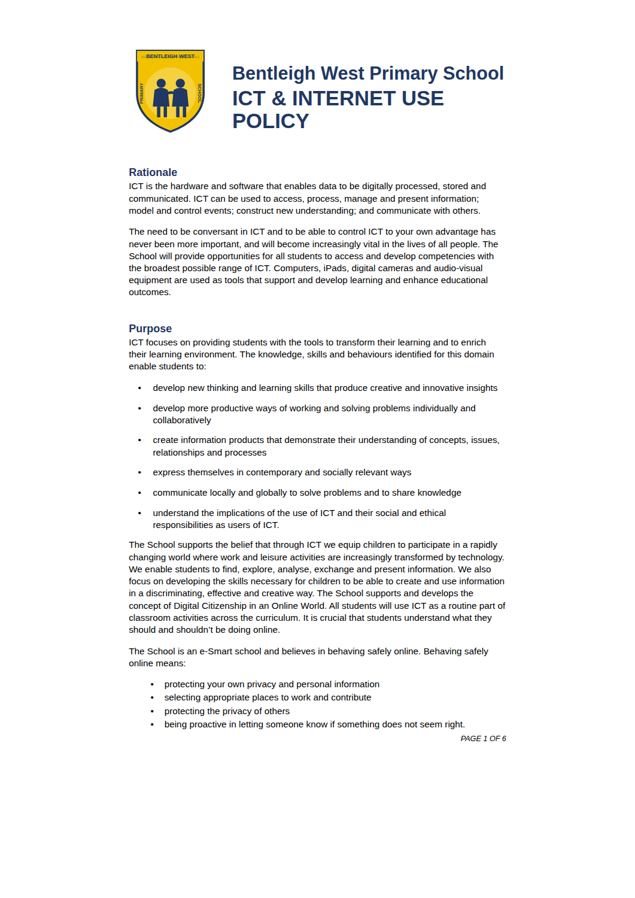BENTLEIGH WEST PRIMARY SCHOOL
Bentleigh West Primary School
ICT & INTERNET USE POLICY
Rationale
ICT is the hardware and software that enables data to be digitally processed, stored and communicated. ICT can be used to access, process, manage and present information; model and control events; construct new understanding; and communicate with others.
The need to be conversant in ICT and to be able to control ICT to your own advantage has never been more important, and will become increasingly vital in the lives of all people. The School will provide opportunities for all students to access and develop competencies with the broadest possible range of ICT. Computers, iPads, digital cameras and audio-visual equipment are used as tools that support and develop learning and enhance educational outcomes.
Purpose
ICT focuses on providing students with the tools to transform their learning and to enrich their learning environment. The knowledge, skills and behaviours identified for this domain enable students to:
develop new thinking and learning skills that produce creative and innovative insights
develop more productive ways of working and solving problems individually and collaboratively
create information products that demonstrate their understanding of concepts, issues, relationships and processes
express themselves in contemporary and socially relevant ways
communicate locally and globally to solve problems and to share knowledge
understand the implications of the use of ICT and their social and ethical responsibilities as users of ICT.
The School supports the belief that through ICT we equip children to participate in a rapidly changing world where work and leisure activities are increasingly transformed by technology. We enable students to find, explore, analyse, exchange and present information. We also focus on developing the skills necessary for children to be able to create and use information in a discriminating, effective and creative way. The School supports and develops the concept of Digital Citizenship in an Online World. All students will use ICT as a routine part of classroom activities across the curriculum. It is crucial that students understand what they should and shouldn’t be doing online.
The School is an e-Smart school and believes in behaving safely online. Behaving safely online means:
protecting your own privacy and personal information
selecting appropriate places to work and contribute
protecting the privacy of others
being proactive in letting someone know if something does not seem right.
PAGE 1 OF 6